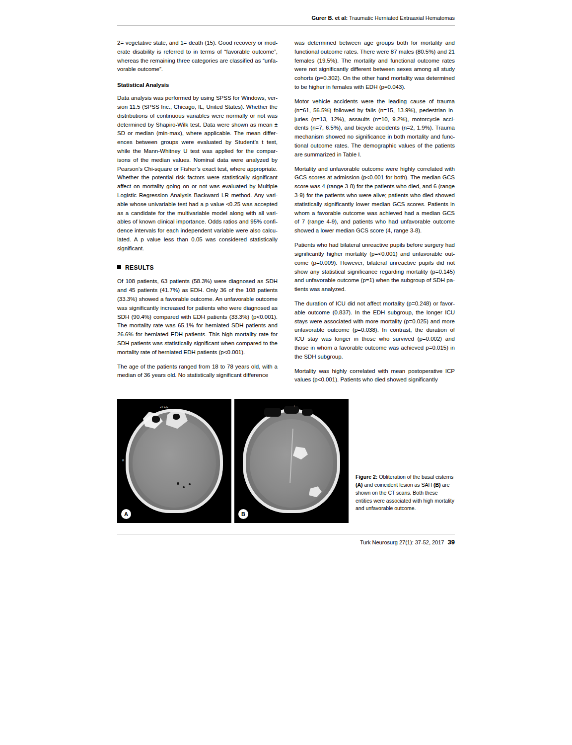Gurer B. et al: Traumatic Herniated Extraaxial Hematomas
2= vegetative state, and 1= death (15). Good recovery or moderate disability is referred to in terms of “favorable outcome”, whereas the remaining three categories are classified as “unfavorable outcome”.
Statistical Analysis
Data analysis was performed by using SPSS for Windows, version 11.5 (SPSS Inc., Chicago, IL, United States). Whether the distributions of continuous variables were normally or not was determined by Shapiro-Wilk test. Data were shown as mean ± SD or median (min-max), where applicable. The mean differences between groups were evaluated by Student’s t test, while the Mann-Whitney U test was applied for the comparisons of the median values. Nominal data were analyzed by Pearson’s Chi-square or Fisher’s exact test, where appropriate. Whether the potential risk factors were statistically significant affect on mortality going on or not was evaluated by Multiple Logistic Regression Analysis Backward LR method. Any variable whose univariable test had a p value <0.25 was accepted as a candidate for the multivariable model along with all variables of known clinical importance. Odds ratios and 95% confidence intervals for each independent variable were also calculated. A p value less than 0.05 was considered statistically significant.
RESULTS
Of 108 patients, 63 patients (58.3%) were diagnosed as SDH and 45 patients (41.7%) as EDH. Only 36 of the 108 patients (33.3%) showed a favorable outcome. An unfavorable outcome was significantly increased for patients who were diagnosed as SDH (90.4%) compared with EDH patients (33.3%) (p<0.001). The mortality rate was 65.1% for herniated SDH patients and 26.6% for herniated EDH patients. This high mortality rate for SDH patients was statistically significant when compared to the mortality rate of herniated EDH patients (p<0.001).
The age of the patients ranged from 18 to 78 years old, with a median of 36 years old. No statistically significant difference
was determined between age groups both for mortality and functional outcome rates. There were 87 males (80.5%) and 21 females (19.5%). The mortality and functional outcome rates were not significantly different between sexes among all study cohorts (p=0.302). On the other hand mortality was determined to be higher in females with EDH (p=0.043).
Motor vehicle accidents were the leading cause of trauma (n=61, 56.5%) followed by falls (n=15, 13.9%), pedestrian injuries (n=13, 12%), assaults (n=10, 9.2%), motorcycle accidents (n=7, 6.5%), and bicycle accidents (n=2, 1.9%). Trauma mechanism showed no significance in both mortality and functional outcome rates. The demographic values of the patients are summarized in Table I.
Mortality and unfavorable outcome were highly correlated with GCS scores at admission (p<0.001 for both). The median GCS score was 4 (range 3-8) for the patients who died, and 6 (range 3-9) for the patients who were alive; patients who died showed statistically significantly lower median GCS scores. Patients in whom a favorable outcome was achieved had a median GCS of 7 (range 4-9), and patients who had unfavorable outcome showed a lower median GCS score (4, range 3-8).
Patients who had bilateral unreactive pupils before surgery had significantly higher mortality (p=<0.001) and unfavorable outcome (p=0.009). However, bilateral unreactive pupils did not show any statistical significance regarding mortality (p=0.145) and unfavorable outcome (p=1) when the subgroup of SDH patients was analyzed.
The duration of ICU did not affect mortality (p=0.248) or favorable outcome (0.837). In the EDH subgroup, the longer ICU stays were associated with more mortality (p=0.025) and more unfavorable outcome (p=0.038). In contrast, the duration of ICU stay was longer in those who survived (p=0.002) and those in whom a favorable outcome was achieved p=0.015) in the SDH subgroup.
Mortality was highly correlated with mean postoperative ICP values (p<0.001). Patients who died showed significantly
2TEC
R
A
|
B
Figure 2: Obliteration of the basal cisterns (A) and coincident lesion as SAH (B) are shown on the CT scans. Both these entities were associated with high mortality and unfavorable outcome.
Turk Neurosurg 27(1): 37-52, 2017 39